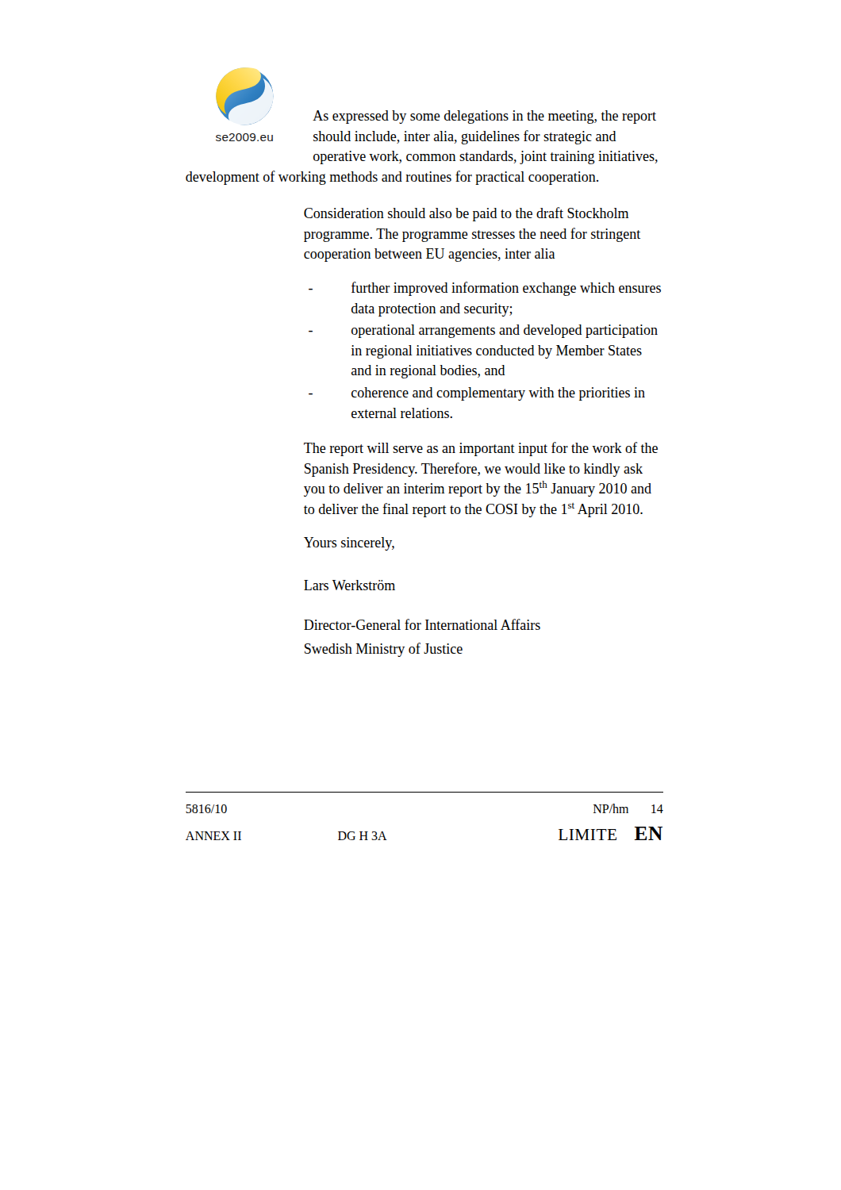se2009.eu
As expressed by some delegations in the meeting, the report should include, inter alia, guidelines for strategic and operative work, common standards, joint training initiatives, development of working methods and routines for practical cooperation.
Consideration should also be paid to the draft Stockholm programme. The programme stresses the need for stringent cooperation between EU agencies, inter alia
further improved information exchange which ensures data protection and security;
operational arrangements and developed participation in regional initiatives conducted by Member States and in regional bodies, and
coherence and complementary with the priorities in external relations.
The report will serve as an important input for the work of the Spanish Presidency. Therefore, we would like to kindly ask you to deliver an interim report by the 15th January 2010 and to deliver the final report to the COSI by the 1st April 2010.
Yours sincerely,
Lars Werkström
Director-General for International Affairs
Swedish Ministry of Justice
5816/10
NP/hm14
ANNEX II
DG H 3A
LIMITE EN